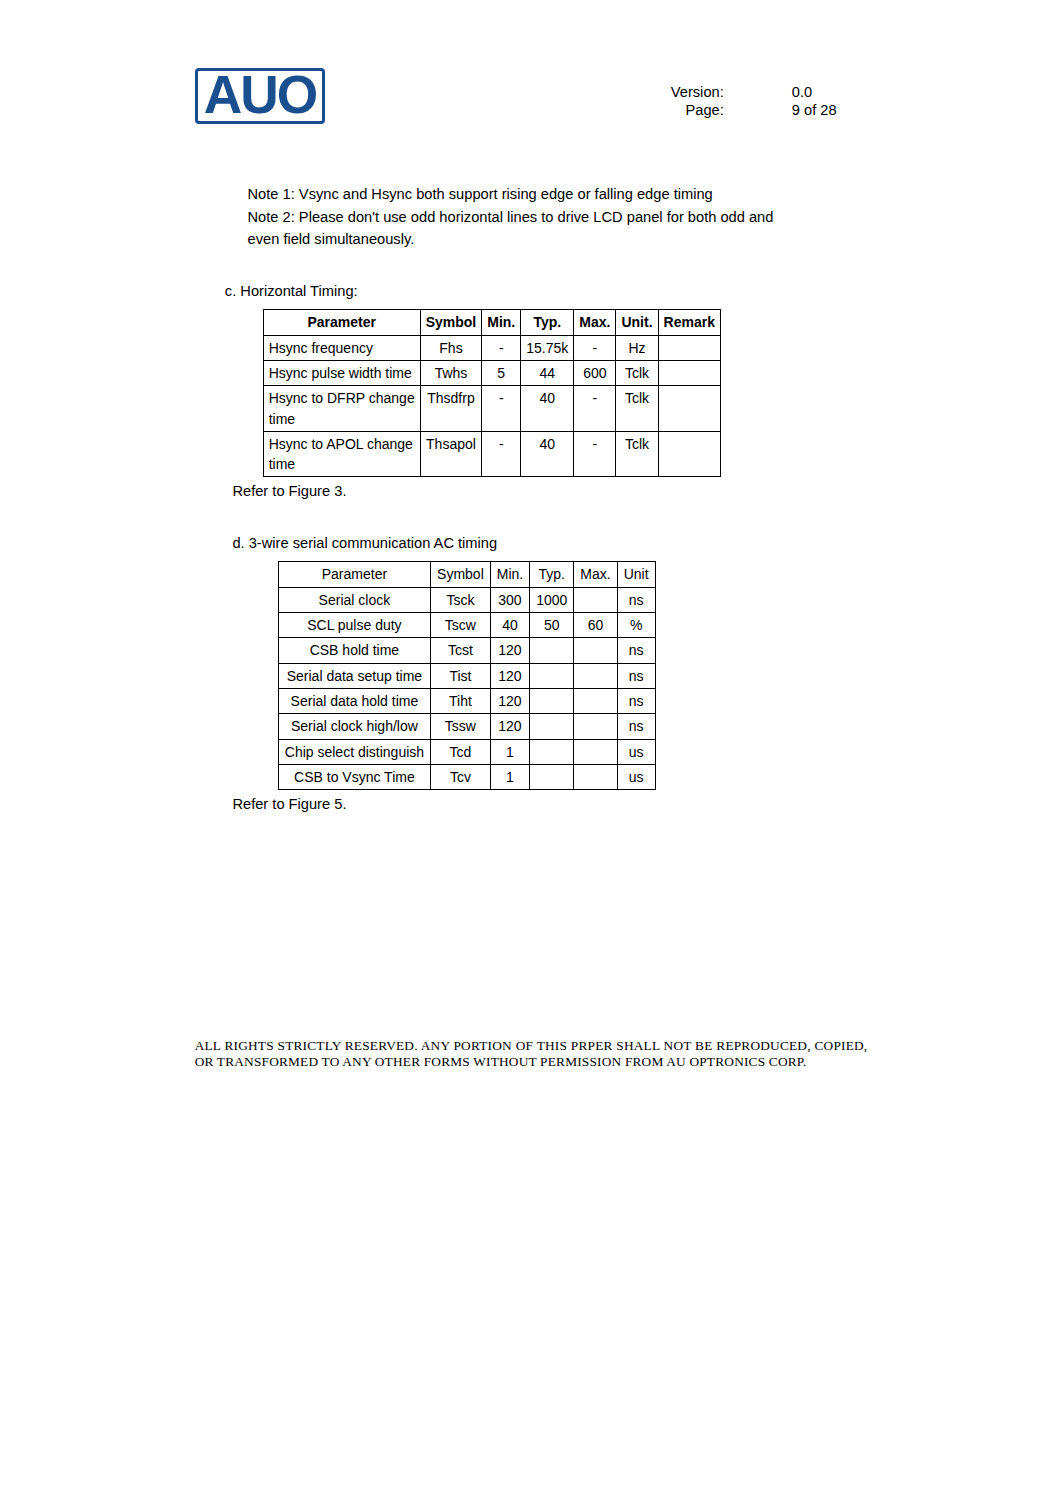AUO
| Version: | 0.0 |
| Page: | 9 of 28 |
Note 1: Vsync and Hsync both support rising edge or falling edge timing
Note 2: Please don't use odd horizontal lines to drive LCD panel for both odd and
even field simultaneously.
c. Horizontal Timing:
| Parameter | Symbol | Min. | Typ. | Max. | Unit. | Remark |
| --- | --- | --- | --- | --- | --- | --- |
| Hsync frequency | Fhs | - | 15.75k | - | Hz | |
| Hsync pulse width time | Twhs | 5 | 44 | 600 | Tclk | |
| Hsync to DFRP change time | Thsdfrp | - | 40 | - | Tclk | |
| Hsync to APOL change time | Thsapol | - | 40 | - | Tclk | |
Refer to Figure 3.
d. 3-wire serial communication AC timing
| Parameter | Symbol | Min. | Typ. | Max. | Unit |
| --- | --- | --- | --- | --- | --- |
| Serial clock | Tsck | 300 | 1000 | | ns |
| SCL pulse duty | Tscw | 40 | 50 | 60 | % |
| CSB hold time | Tcst | 120 | | | ns |
| Serial data setup time | Tist | 120 | | | ns |
| Serial data hold time | Tiht | 120 | | | ns |
| Serial clock high/low | Tssw | 120 | | | ns |
| Chip select distinguish | Tcd | 1 | | | us |
| CSB to Vsync Time | Tcv | 1 | | | us |
Refer to Figure 5.
ALL RIGHTS STRICTLY RESERVED. ANY PORTION OF THIS PRPER SHALL NOT BE REPRODUCED, COPIED, OR TRANSFORMED TO ANY OTHER FORMS WITHOUT PERMISSION FROM AU OPTRONICS CORP.